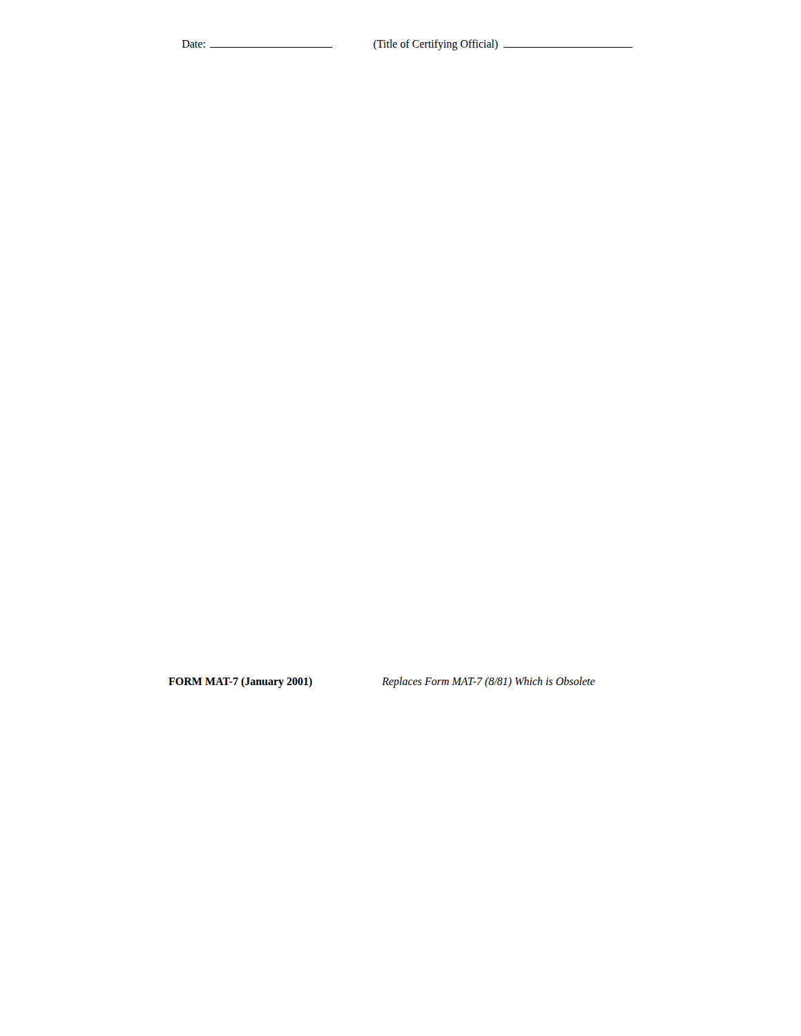Date: (Title of Certifying Official)
FORM MAT-7 (January 2001) Replaces Form MAT-7 (8/81) Which is Obsolete